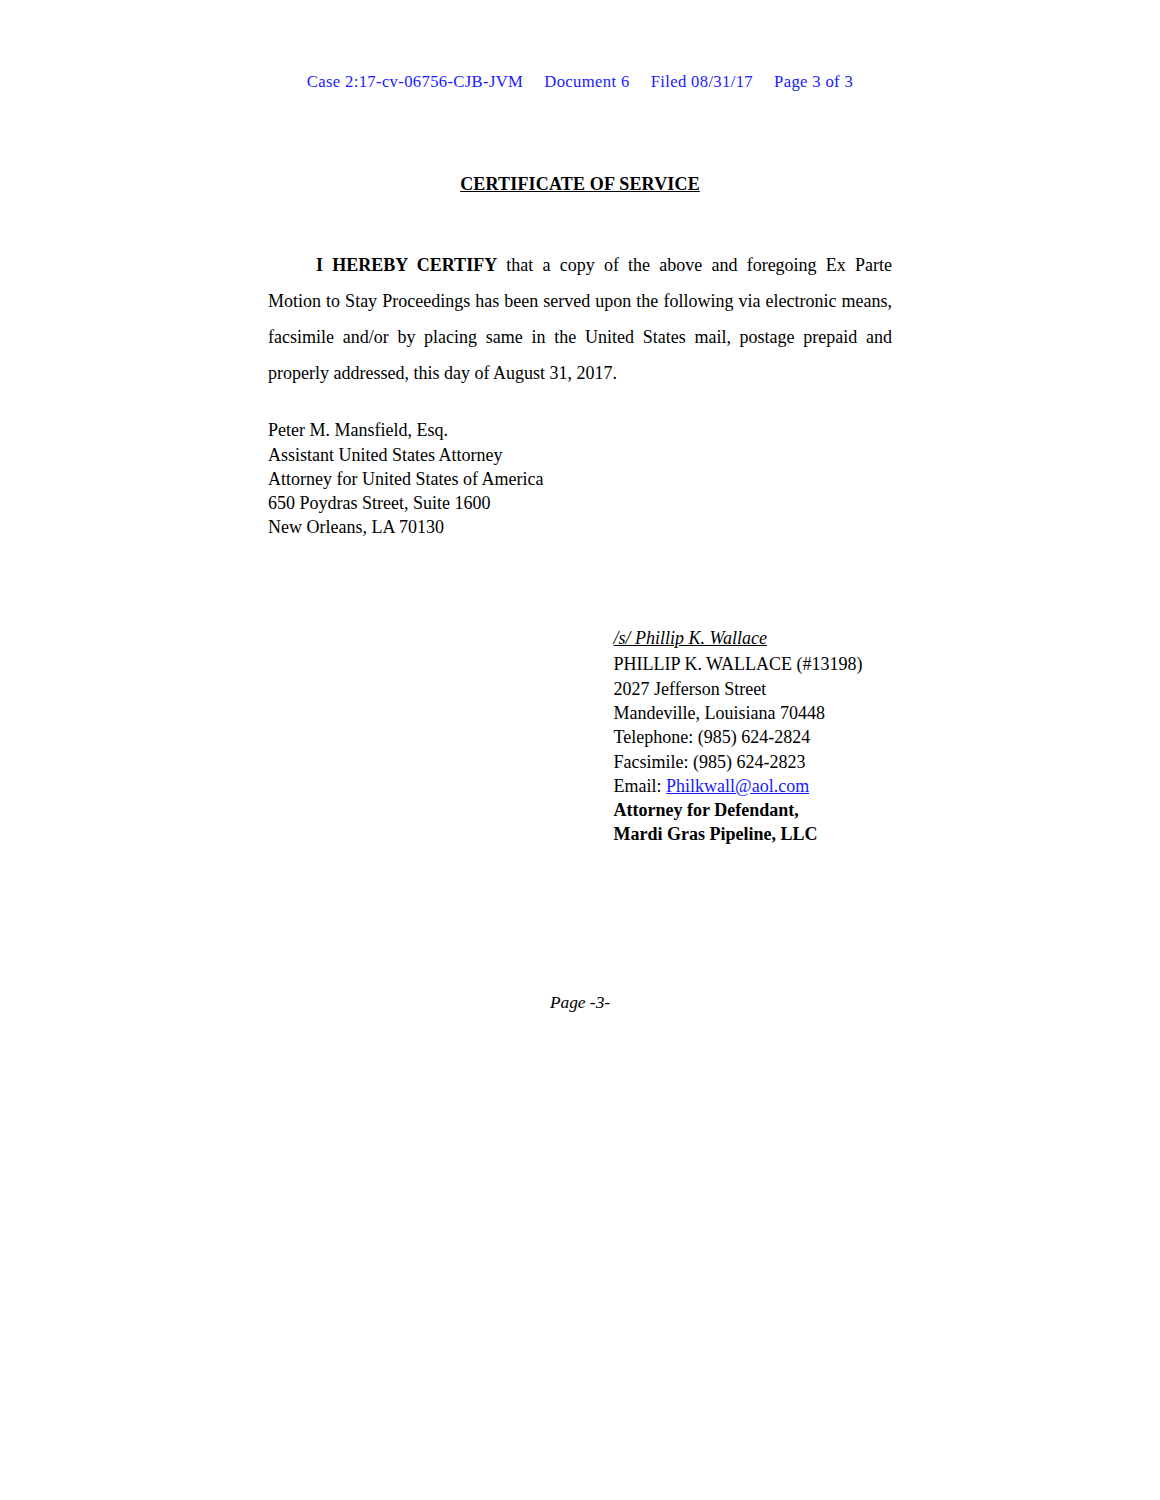Case 2:17-cv-06756-CJB-JVM Document 6 Filed 08/31/17 Page 3 of 3
CERTIFICATE OF SERVICE
I HEREBY CERTIFY that a copy of the above and foregoing Ex Parte Motion to Stay Proceedings has been served upon the following via electronic means, facsimile and/or by placing same in the United States mail, postage prepaid and properly addressed, this day of August 31, 2017.
Peter M. Mansfield, Esq.
Assistant United States Attorney
Attorney for United States of America
650 Poydras Street, Suite 1600
New Orleans, LA 70130
/s/ Phillip K. Wallace
PHILLIP K. WALLACE (#13198)
2027 Jefferson Street
Mandeville, Louisiana 70448
Telephone: (985) 624-2824
Facsimile: (985) 624-2823
Email: Philkwall@aol.com
Attorney for Defendant,
Mardi Gras Pipeline, LLC
Page -3-